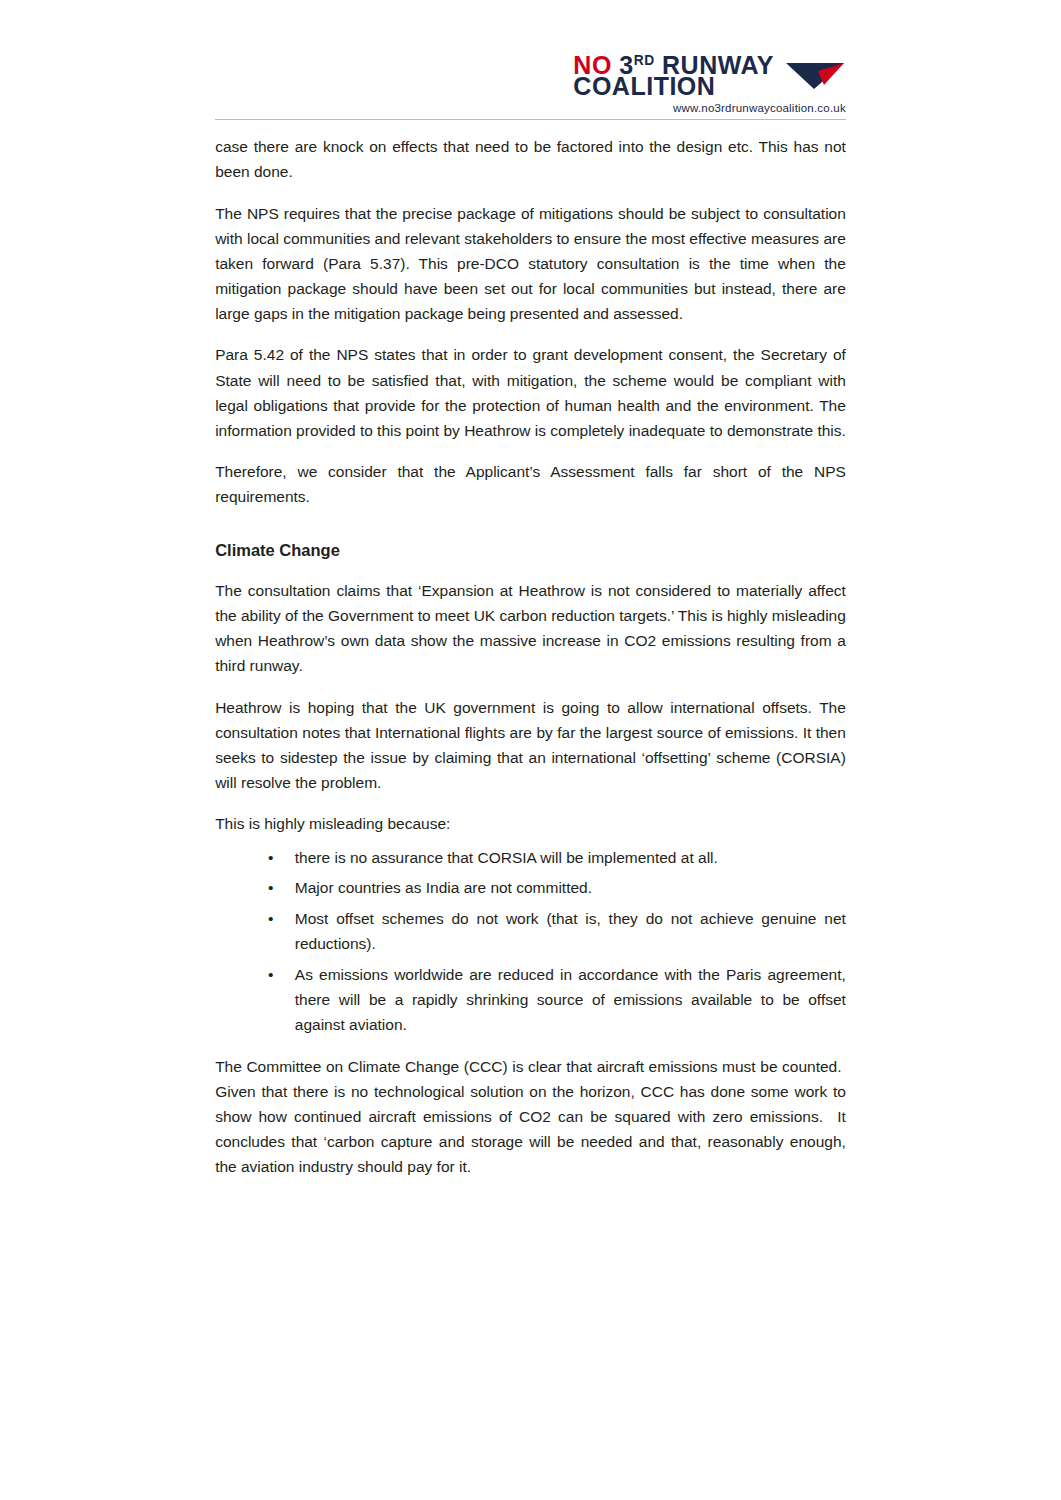NO 3RD RUNWAY
COALITION
www.no3rdrunwaycoalition.co.uk
case there are knock on effects that need to be factored into the design etc. This has not been done.
The NPS requires that the precise package of mitigations should be subject to consultation with local communities and relevant stakeholders to ensure the most effective measures are taken forward (Para 5.37). This pre-DCO statutory consultation is the time when the mitigation package should have been set out for local communities but instead, there are large gaps in the mitigation package being presented and assessed.
Para 5.42 of the NPS states that in order to grant development consent, the Secretary of State will need to be satisfied that, with mitigation, the scheme would be compliant with legal obligations that provide for the protection of human health and the environment. The information provided to this point by Heathrow is completely inadequate to demonstrate this.
Therefore, we consider that the Applicant’s Assessment falls far short of the NPS requirements.
Climate Change
The consultation claims that ‘Expansion at Heathrow is not considered to materially affect the ability of the Government to meet UK carbon reduction targets.’ This is highly misleading when Heathrow’s own data show the massive increase in CO2 emissions resulting from a third runway.
Heathrow is hoping that the UK government is going to allow international offsets. The consultation notes that International flights are by far the largest source of emissions. It then seeks to sidestep the issue by claiming that an international ‘offsetting’ scheme (CORSIA) will resolve the problem.
This is highly misleading because:
there is no assurance that CORSIA will be implemented at all.
Major countries as India are not committed.
Most offset schemes do not work (that is, they do not achieve genuine net reductions).
As emissions worldwide are reduced in accordance with the Paris agreement, there will be a rapidly shrinking source of emissions available to be offset against aviation.
The Committee on Climate Change (CCC) is clear that aircraft emissions must be counted. Given that there is no technological solution on the horizon, CCC has done some work to show how continued aircraft emissions of CO2 can be squared with zero emissions. It concludes that ‘carbon capture and storage will be needed and that, reasonably enough, the aviation industry should pay for it.